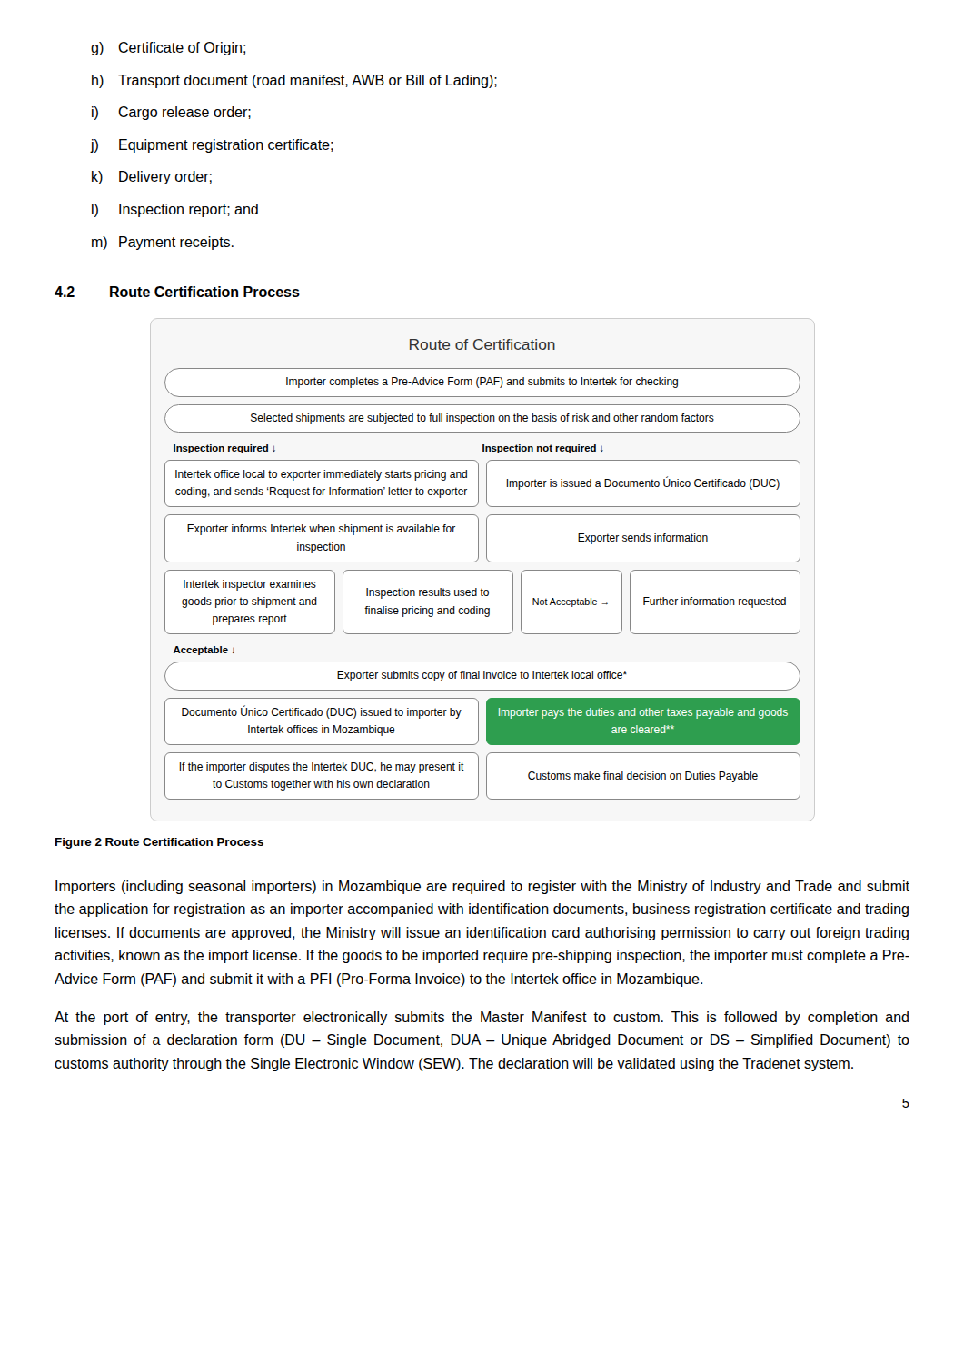g) Certificate of Origin;
h) Transport document (road manifest, AWB or Bill of Lading);
i) Cargo release order;
j) Equipment registration certificate;
k) Delivery order;
l) Inspection report; and
m) Payment receipts.
4.2 Route Certification Process
Route of Certification
Importer completes a Pre-Advice Form (PAF) and submits to Intertek for checking
Selected shipments are subjected to full inspection on the basis of risk and other random factors
Inspection required ↓ Inspection not required ↓
Intertek office local to exporter immediately starts pricing and coding, and sends ‘Request for Information’ letter to exporter
Importer is issued a Documento Único Certificado (DUC)
Exporter informs Intertek when shipment is available for inspection
Exporter sends information
Intertek inspector examines goods prior to shipment and prepares report
Inspection results used to finalise pricing and coding
Not Acceptable →
Further information requested
Acceptable ↓
Exporter submits copy of final invoice to Intertek local office*
Documento Único Certificado (DUC) issued to importer by Intertek offices in Mozambique
Importer pays the duties and other taxes payable and goods are cleared**
If the importer disputes the Intertek DUC, he may present it to Customs together with his own declaration
Customs make final decision on Duties Payable
Figure 2 Route Certification Process
Importers (including seasonal importers) in Mozambique are required to register with the Ministry of Industry and Trade and submit the application for registration as an importer accompanied with identification documents, business registration certificate and trading licenses. If documents are approved, the Ministry will issue an identification card authorising permission to carry out foreign trading activities, known as the import license. If the goods to be imported require pre-shipping inspection, the importer must complete a Pre-Advice Form (PAF) and submit it with a PFI (Pro-Forma Invoice) to the Intertek office in Mozambique.
At the port of entry, the transporter electronically submits the Master Manifest to custom. This is followed by completion and submission of a declaration form (DU – Single Document, DUA – Unique Abridged Document or DS – Simplified Document) to customs authority through the Single Electronic Window (SEW). The declaration will be validated using the Tradenet system.
5